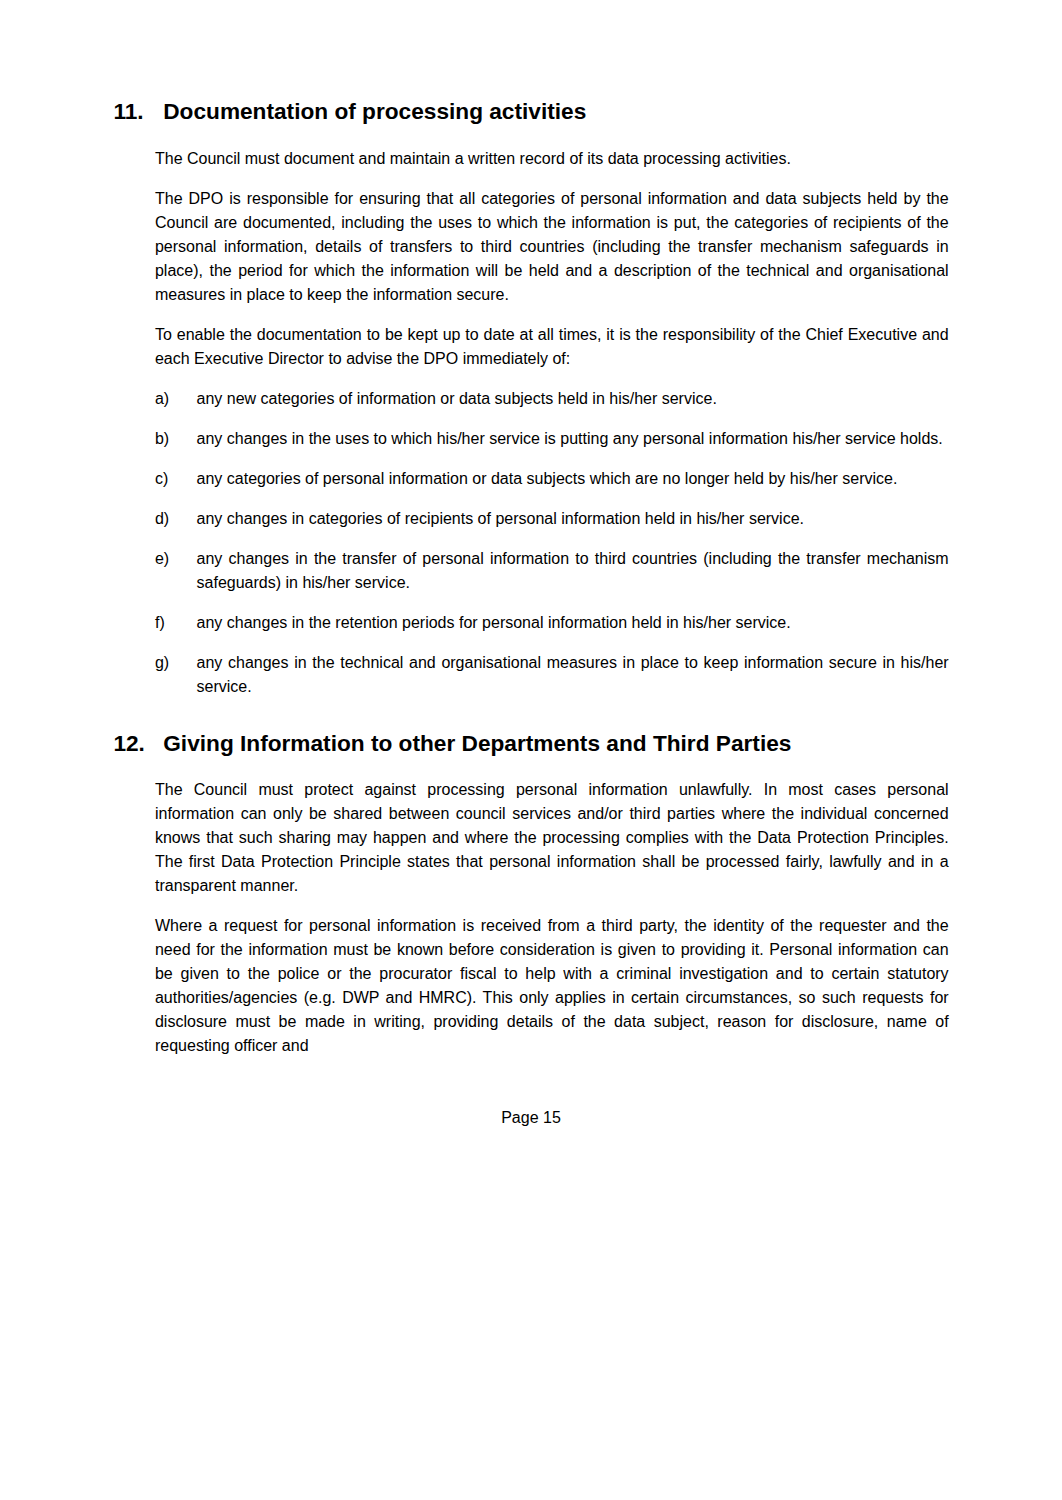11. Documentation of processing activities
The Council must document and maintain a written record of its data processing activities.
The DPO is responsible for ensuring that all categories of personal information and data subjects held by the Council are documented, including the uses to which the information is put, the categories of recipients of the personal information, details of transfers to third countries (including the transfer mechanism safeguards in place), the period for which the information will be held and a description of the technical and organisational measures in place to keep the information secure.
To enable the documentation to be kept up to date at all times, it is the responsibility of the Chief Executive and each Executive Director to advise the DPO immediately of:
a) any new categories of information or data subjects held in his/her service.
b) any changes in the uses to which his/her service is putting any personal information his/her service holds.
c) any categories of personal information or data subjects which are no longer held by his/her service.
d) any changes in categories of recipients of personal information held in his/her service.
e) any changes in the transfer of personal information to third countries (including the transfer mechanism safeguards) in his/her service.
f) any changes in the retention periods for personal information held in his/her service.
g) any changes in the technical and organisational measures in place to keep information secure in his/her service.
12. Giving Information to other Departments and Third Parties
The Council must protect against processing personal information unlawfully. In most cases personal information can only be shared between council services and/or third parties where the individual concerned knows that such sharing may happen and where the processing complies with the Data Protection Principles. The first Data Protection Principle states that personal information shall be processed fairly, lawfully and in a transparent manner.
Where a request for personal information is received from a third party, the identity of the requester and the need for the information must be known before consideration is given to providing it. Personal information can be given to the police or the procurator fiscal to help with a criminal investigation and to certain statutory authorities/agencies (e.g. DWP and HMRC). This only applies in certain circumstances, so such requests for disclosure must be made in writing, providing details of the data subject, reason for disclosure, name of requesting officer and
Page 15